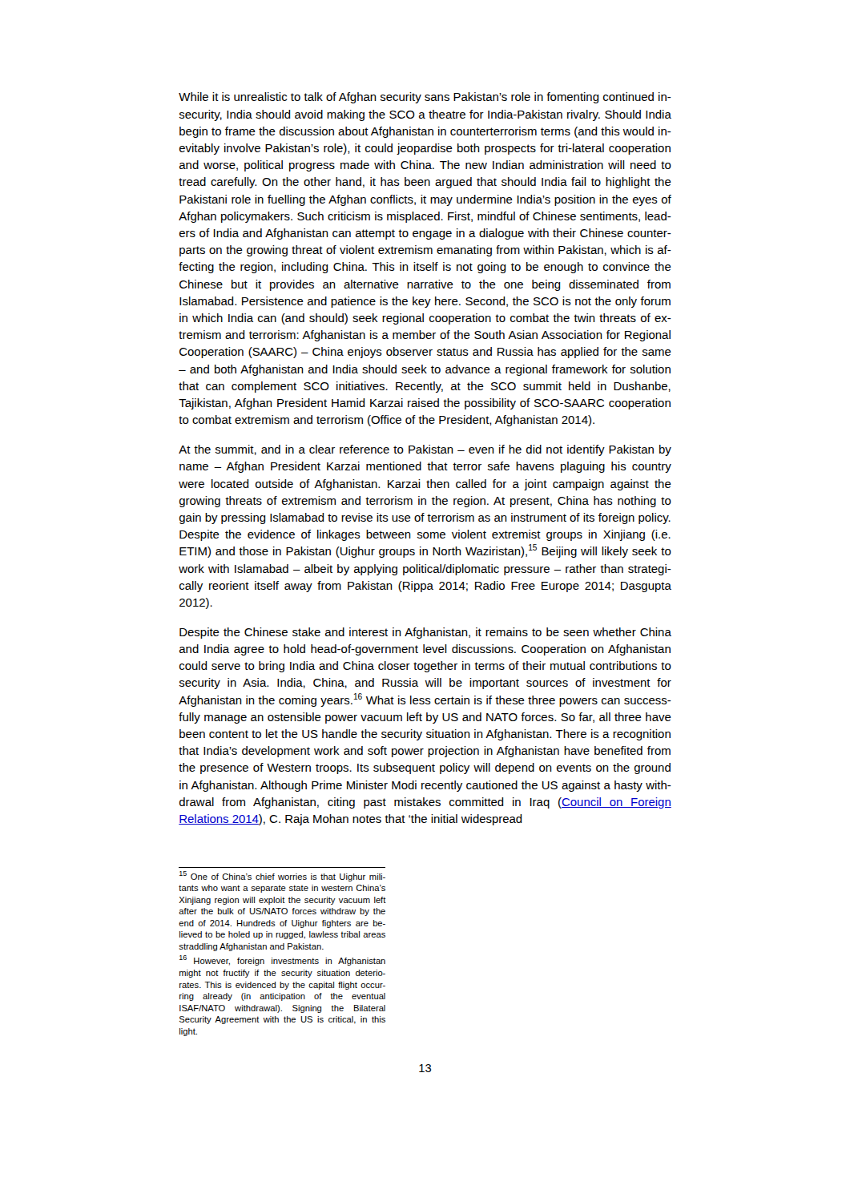While it is unrealistic to talk of Afghan security sans Pakistan’s role in fomenting continued insecurity, India should avoid making the SCO a theatre for India-Pakistan rivalry. Should India begin to frame the discussion about Afghanistan in counterterrorism terms (and this would inevitably involve Pakistan’s role), it could jeopardise both prospects for tri-lateral cooperation and worse, political progress made with China. The new Indian administration will need to tread carefully. On the other hand, it has been argued that should India fail to highlight the Pakistani role in fuelling the Afghan conflicts, it may undermine India’s position in the eyes of Afghan policymakers. Such criticism is misplaced. First, mindful of Chinese sentiments, leaders of India and Afghanistan can attempt to engage in a dialogue with their Chinese counterparts on the growing threat of violent extremism emanating from within Pakistan, which is affecting the region, including China. This in itself is not going to be enough to convince the Chinese but it provides an alternative narrative to the one being disseminated from Islamabad. Persistence and patience is the key here. Second, the SCO is not the only forum in which India can (and should) seek regional cooperation to combat the twin threats of extremism and terrorism: Afghanistan is a member of the South Asian Association for Regional Cooperation (SAARC) – China enjoys observer status and Russia has applied for the same – and both Afghanistan and India should seek to advance a regional framework for solution that can complement SCO initiatives. Recently, at the SCO summit held in Dushanbe, Tajikistan, Afghan President Hamid Karzai raised the possibility of SCO-SAARC cooperation to combat extremism and terrorism (Office of the President, Afghanistan 2014).
At the summit, and in a clear reference to Pakistan – even if he did not identify Pakistan by name – Afghan President Karzai mentioned that terror safe havens plaguing his country were located outside of Afghanistan. Karzai then called for a joint campaign against the growing threats of extremism and terrorism in the region. At present, China has nothing to gain by pressing Islamabad to revise its use of terrorism as an instrument of its foreign policy. Despite the evidence of linkages between some violent extremist groups in Xinjiang (i.e. ETIM) and those in Pakistan (Uighur groups in North Waziristan),15 Beijing will likely seek to work with Islamabad – albeit by applying political/diplomatic pressure – rather than strategically reorient itself away from Pakistan (Rippa 2014; Radio Free Europe 2014; Dasgupta 2012).
Despite the Chinese stake and interest in Afghanistan, it remains to be seen whether China and India agree to hold head-of-government level discussions. Cooperation on Afghanistan could serve to bring India and China closer together in terms of their mutual contributions to security in Asia. India, China, and Russia will be important sources of investment for Afghanistan in the coming years.16 What is less certain is if these three powers can successfully manage an ostensible power vacuum left by US and NATO forces. So far, all three have been content to let the US handle the security situation in Afghanistan. There is a recognition that India’s development work and soft power projection in Afghanistan have benefited from the presence of Western troops. Its subsequent policy will depend on events on the ground in Afghanistan. Although Prime Minister Modi recently cautioned the US against a hasty withdrawal from Afghanistan, citing past mistakes committed in Iraq (Council on Foreign Relations 2014), C. Raja Mohan notes that ‘the initial widespread
15 One of China’s chief worries is that Uighur militants who want a separate state in western China’s Xinjiang region will exploit the security vacuum left after the bulk of US/NATO forces withdraw by the end of 2014. Hundreds of Uighur fighters are believed to be holed up in rugged, lawless tribal areas straddling Afghanistan and Pakistan.
16 However, foreign investments in Afghanistan might not fructify if the security situation deteriorates. This is evidenced by the capital flight occurring already (in anticipation of the eventual ISAF/NATO withdrawal). Signing the Bilateral Security Agreement with the US is critical, in this light.
13